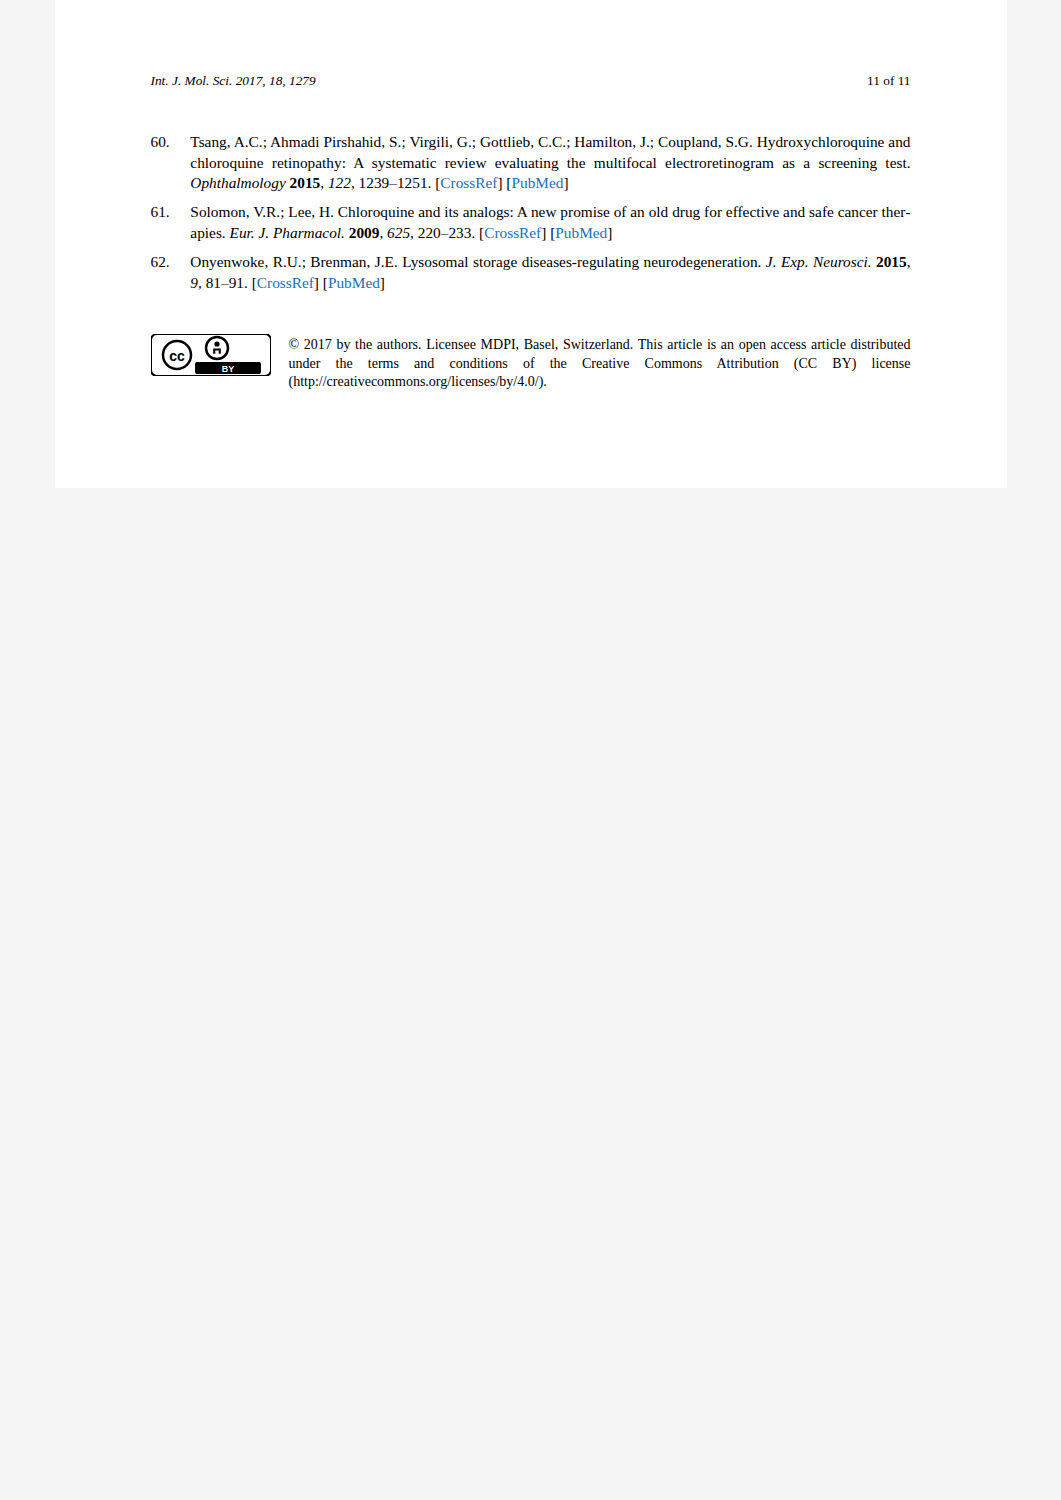Int. J. Mol. Sci. 2017, 18, 1279 11 of 11
60. Tsang, A.C.; Ahmadi Pirshahid, S.; Virgili, G.; Gottlieb, C.C.; Hamilton, J.; Coupland, S.G. Hydroxychloroquine and chloroquine retinopathy: A systematic review evaluating the multifocal electroretinogram as a screening test. Ophthalmology 2015, 122, 1239–1251. [CrossRef] [PubMed]
61. Solomon, V.R.; Lee, H. Chloroquine and its analogs: A new promise of an old drug for effective and safe cancer therapies. Eur. J. Pharmacol. 2009, 625, 220–233. [CrossRef] [PubMed]
62. Onyenwoke, R.U.; Brenman, J.E. Lysosomal storage diseases-regulating neurodegeneration. J. Exp. Neurosci. 2015, 9, 81–91. [CrossRef] [PubMed]
cc BY
© 2017 by the authors. Licensee MDPI, Basel, Switzerland. This article is an open access article distributed under the terms and conditions of the Creative Commons Attribution (CC BY) license (http://creativecommons.org/licenses/by/4.0/).